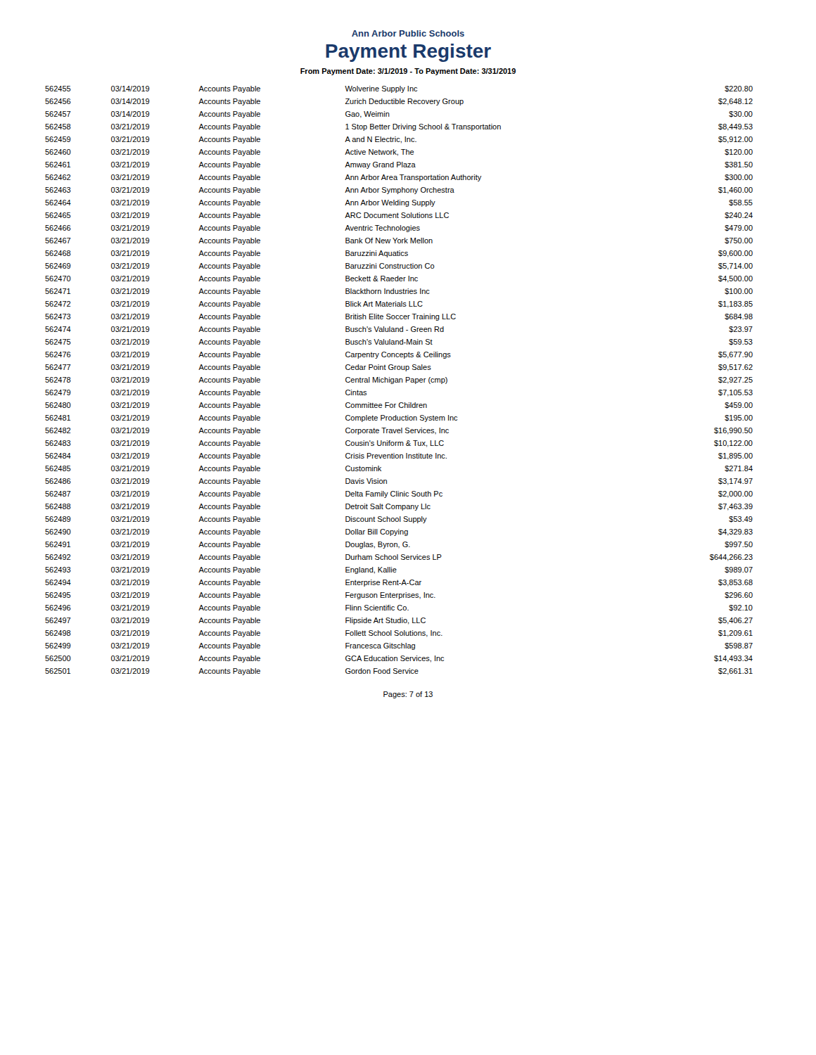Ann Arbor Public Schools
Payment Register
From Payment Date: 3/1/2019 - To Payment Date: 3/31/2019
| 562455 | 03/14/2019 | Accounts Payable | Wolverine Supply Inc | $220.80 |
| 562456 | 03/14/2019 | Accounts Payable | Zurich Deductible Recovery Group | $2,648.12 |
| 562457 | 03/14/2019 | Accounts Payable | Gao, Weimin | $30.00 |
| 562458 | 03/21/2019 | Accounts Payable | 1 Stop Better Driving School & Transportation | $8,449.53 |
| 562459 | 03/21/2019 | Accounts Payable | A and N Electric, Inc. | $5,912.00 |
| 562460 | 03/21/2019 | Accounts Payable | Active Network, The | $120.00 |
| 562461 | 03/21/2019 | Accounts Payable | Amway Grand Plaza | $381.50 |
| 562462 | 03/21/2019 | Accounts Payable | Ann Arbor Area Transportation Authority | $300.00 |
| 562463 | 03/21/2019 | Accounts Payable | Ann Arbor Symphony Orchestra | $1,460.00 |
| 562464 | 03/21/2019 | Accounts Payable | Ann Arbor Welding Supply | $58.55 |
| 562465 | 03/21/2019 | Accounts Payable | ARC Document Solutions LLC | $240.24 |
| 562466 | 03/21/2019 | Accounts Payable | Aventric Technologies | $479.00 |
| 562467 | 03/21/2019 | Accounts Payable | Bank Of New York Mellon | $750.00 |
| 562468 | 03/21/2019 | Accounts Payable | Baruzzini Aquatics | $9,600.00 |
| 562469 | 03/21/2019 | Accounts Payable | Baruzzini Construction Co | $5,714.00 |
| 562470 | 03/21/2019 | Accounts Payable | Beckett & Raeder Inc | $4,500.00 |
| 562471 | 03/21/2019 | Accounts Payable | Blackthorn Industries Inc | $100.00 |
| 562472 | 03/21/2019 | Accounts Payable | Blick Art Materials LLC | $1,183.85 |
| 562473 | 03/21/2019 | Accounts Payable | British Elite Soccer Training LLC | $684.98 |
| 562474 | 03/21/2019 | Accounts Payable | Busch's Valuland - Green Rd | $23.97 |
| 562475 | 03/21/2019 | Accounts Payable | Busch's Valuland-Main St | $59.53 |
| 562476 | 03/21/2019 | Accounts Payable | Carpentry Concepts & Ceilings | $5,677.90 |
| 562477 | 03/21/2019 | Accounts Payable | Cedar Point Group Sales | $9,517.62 |
| 562478 | 03/21/2019 | Accounts Payable | Central Michigan Paper (cmp) | $2,927.25 |
| 562479 | 03/21/2019 | Accounts Payable | Cintas | $7,105.53 |
| 562480 | 03/21/2019 | Accounts Payable | Committee For Children | $459.00 |
| 562481 | 03/21/2019 | Accounts Payable | Complete Production System Inc | $195.00 |
| 562482 | 03/21/2019 | Accounts Payable | Corporate Travel Services, Inc | $16,990.50 |
| 562483 | 03/21/2019 | Accounts Payable | Cousin's Uniform & Tux, LLC | $10,122.00 |
| 562484 | 03/21/2019 | Accounts Payable | Crisis Prevention Institute Inc. | $1,895.00 |
| 562485 | 03/21/2019 | Accounts Payable | Customink | $271.84 |
| 562486 | 03/21/2019 | Accounts Payable | Davis Vision | $3,174.97 |
| 562487 | 03/21/2019 | Accounts Payable | Delta Family Clinic South Pc | $2,000.00 |
| 562488 | 03/21/2019 | Accounts Payable | Detroit Salt Company Llc | $7,463.39 |
| 562489 | 03/21/2019 | Accounts Payable | Discount School Supply | $53.49 |
| 562490 | 03/21/2019 | Accounts Payable | Dollar Bill Copying | $4,329.83 |
| 562491 | 03/21/2019 | Accounts Payable | Douglas, Byron, G. | $997.50 |
| 562492 | 03/21/2019 | Accounts Payable | Durham School Services LP | $644,266.23 |
| 562493 | 03/21/2019 | Accounts Payable | England, Kallie | $989.07 |
| 562494 | 03/21/2019 | Accounts Payable | Enterprise Rent-A-Car | $3,853.68 |
| 562495 | 03/21/2019 | Accounts Payable | Ferguson Enterprises, Inc. | $296.60 |
| 562496 | 03/21/2019 | Accounts Payable | Flinn Scientific Co. | $92.10 |
| 562497 | 03/21/2019 | Accounts Payable | Flipside Art Studio, LLC | $5,406.27 |
| 562498 | 03/21/2019 | Accounts Payable | Follett School Solutions, Inc. | $1,209.61 |
| 562499 | 03/21/2019 | Accounts Payable | Francesca Gitschlag | $598.87 |
| 562500 | 03/21/2019 | Accounts Payable | GCA Education Services, Inc | $14,493.34 |
| 562501 | 03/21/2019 | Accounts Payable | Gordon Food Service | $2,661.31 |
Pages: 7 of 13